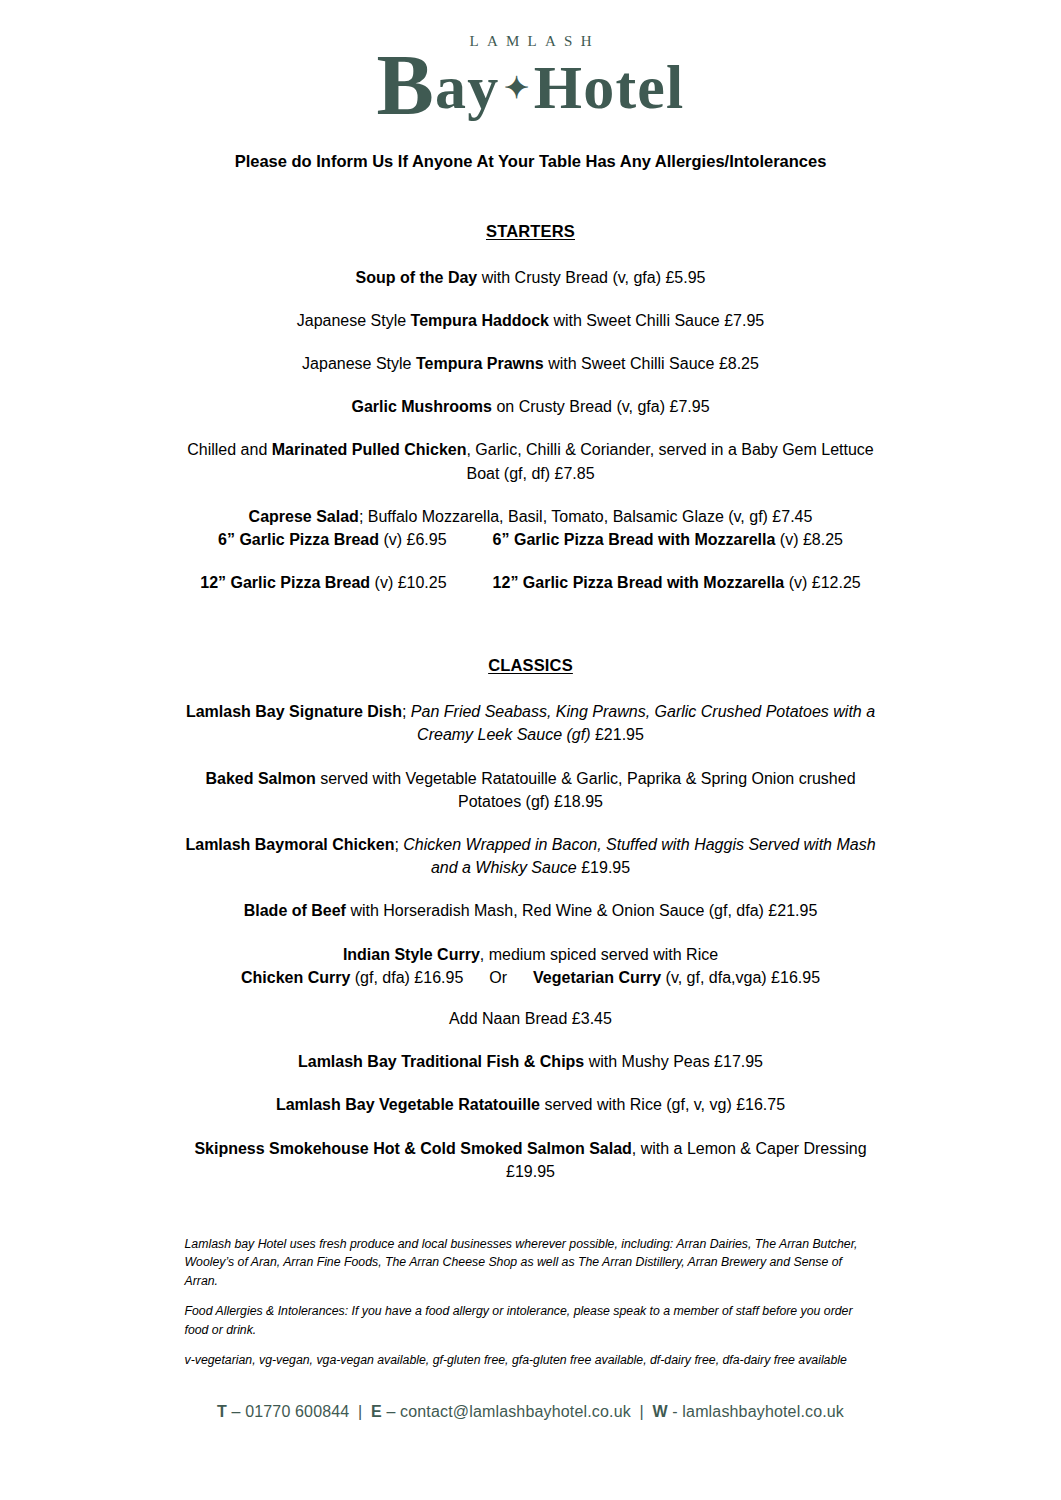LAMLASH
Bay✦Hotel
Please do Inform Us If Anyone At Your Table Has Any Allergies/Intolerances
STARTERS
Soup of the Day with Crusty Bread (v, gfa) £5.95
Japanese Style Tempura Haddock with Sweet Chilli Sauce £7.95
Japanese Style Tempura Prawns with Sweet Chilli Sauce £8.25
Garlic Mushrooms on Crusty Bread (v, gfa) £7.95
Chilled and Marinated Pulled Chicken, Garlic, Chilli & Coriander, served in a Baby Gem Lettuce Boat (gf, df) £7.85
Caprese Salad; Buffalo Mozzarella, Basil, Tomato, Balsamic Glaze (v, gf) £7.45
6” Garlic Pizza Bread (v) £6.95
6” Garlic Pizza Bread with Mozzarella (v) £8.25
12” Garlic Pizza Bread (v) £10.25
12” Garlic Pizza Bread with Mozzarella (v) £12.25
CLASSICS
Lamlash Bay Signature Dish; Pan Fried Seabass, King Prawns, Garlic Crushed Potatoes with a Creamy Leek Sauce (gf) £21.95
Baked Salmon served with Vegetable Ratatouille & Garlic, Paprika & Spring Onion crushed Potatoes (gf) £18.95
Lamlash Baymoral Chicken; Chicken Wrapped in Bacon, Stuffed with Haggis Served with Mash and a Whisky Sauce £19.95
Blade of Beef with Horseradish Mash, Red Wine & Onion Sauce (gf, dfa) £21.95
Indian Style Curry, medium spiced served with Rice
Chicken Curry (gf, dfa) £16.95
Or
Vegetarian Curry (v, gf, dfa,vga) £16.95
Add Naan Bread £3.45
Lamlash Bay Traditional Fish & Chips with Mushy Peas £17.95
Lamlash Bay Vegetable Ratatouille served with Rice (gf, v, vg) £16.75
Skipness Smokehouse Hot & Cold Smoked Salmon Salad, with a Lemon & Caper Dressing £19.95
Lamlash bay Hotel uses fresh produce and local businesses wherever possible, including: Arran Dairies, The Arran Butcher, Wooley’s of Aran, Arran Fine Foods, The Arran Cheese Shop as well as The Arran Distillery, Arran Brewery and Sense of Arran.
Food Allergies & Intolerances: If you have a food allergy or intolerance, please speak to a member of staff before you order food or drink.
v-vegetarian, vg-vegan, vga-vegan available, gf-gluten free, gfa-gluten free available, df-dairy free, dfa-dairy free available
T – 01770 600844 | E – contact@lamlashbayhotel.co.uk | W - lamlashbayhotel.co.uk